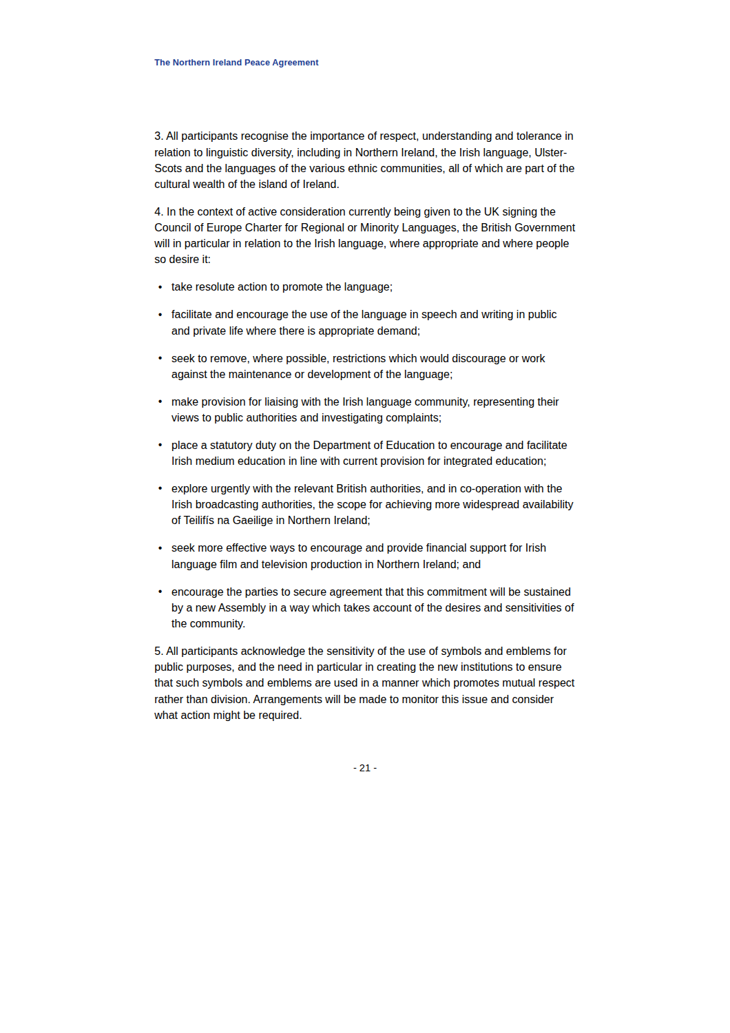The Northern Ireland Peace Agreement
3. All participants recognise the importance of respect, understanding and tolerance in relation to linguistic diversity, including in Northern Ireland, the Irish language, Ulster-Scots and the languages of the various ethnic communities, all of which are part of the cultural wealth of the island of Ireland.
4. In the context of active consideration currently being given to the UK signing the Council of Europe Charter for Regional or Minority Languages, the British Government will in particular in relation to the Irish language, where appropriate and where people so desire it:
take resolute action to promote the language;
facilitate and encourage the use of the language in speech and writing in public and private life where there is appropriate demand;
seek to remove, where possible, restrictions which would discourage or work against the maintenance or development of the language;
make provision for liaising with the Irish language community, representing their views to public authorities and investigating complaints;
place a statutory duty on the Department of Education to encourage and facilitate Irish medium education in line with current provision for integrated education;
explore urgently with the relevant British authorities, and in co-operation with the Irish broadcasting authorities, the scope for achieving more widespread availability of Teilifís na Gaeilige in Northern Ireland;
seek more effective ways to encourage and provide financial support for Irish language film and television production in Northern Ireland; and
encourage the parties to secure agreement that this commitment will be sustained by a new Assembly in a way which takes account of the desires and sensitivities of the community.
5. All participants acknowledge the sensitivity of the use of symbols and emblems for public purposes, and the need in particular in creating the new institutions to ensure that such symbols and emblems are used in a manner which promotes mutual respect rather than division. Arrangements will be made to monitor this issue and consider what action might be required.
- 21 -